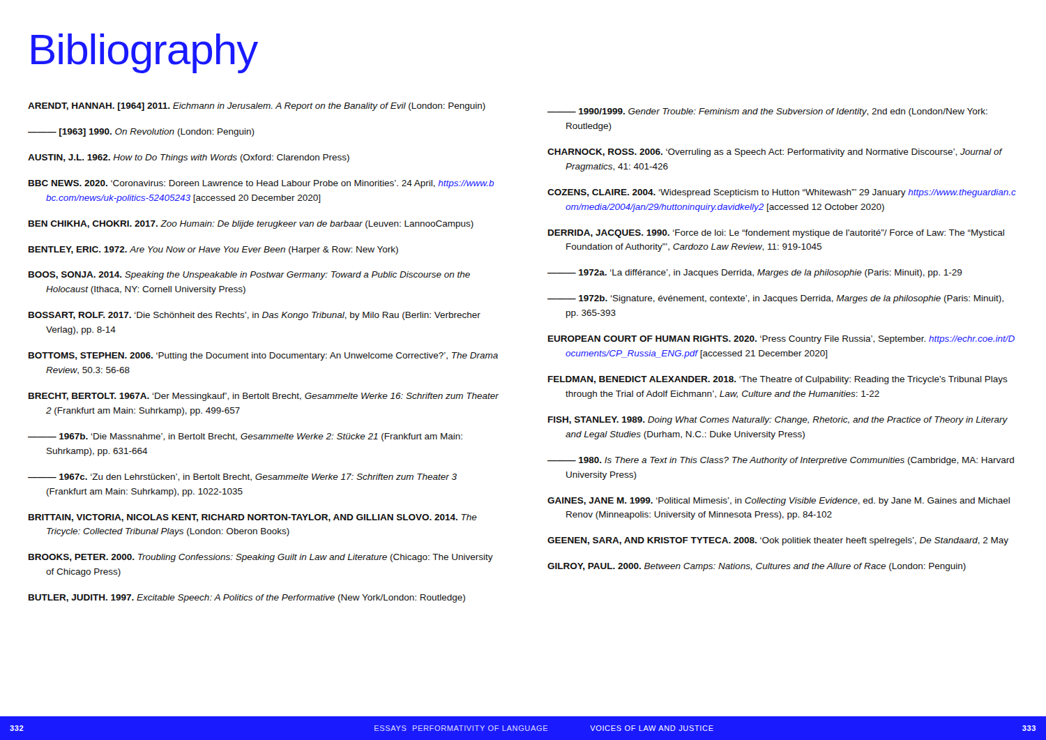Bibliography
Arendt, Hannah. [1964] 2011. Eichmann in Jerusalem. A Report on the Banality of Evil (London: Penguin)
——— [1963] 1990. On Revolution (London: Penguin)
Austin, J.L. 1962. How to Do Things with Words (Oxford: Clarendon Press)
BBC News. 2020. ‘Coronavirus: Doreen Lawrence to Head Labour Probe on Minorities’. 24 April, https://www.bbc.com/news/uk-politics-52405243 [accessed 20 December 2020]
Ben Chikha, Chokri. 2017. Zoo Humain: De blijde terugkeer van de barbaar (Leuven: LannooCampus)
Bentley, Eric. 1972. Are You Now or Have You Ever Been (Harper & Row: New York)
Boos, Sonja. 2014. Speaking the Unspeakable in Postwar Germany: Toward a Public Discourse on the Holocaust (Ithaca, NY: Cornell University Press)
Bossart, Rolf. 2017. ‘Die Schönheit des Rechts’, in Das Kongo Tribunal, by Milo Rau (Berlin: Verbrecher Verlag), pp. 8-14
Bottoms, Stephen. 2006. ‘Putting the Document into Documentary: An Unwelcome Corrective?’, The Drama Review, 50.3: 56-68
Brecht, Bertolt. 1967a. ‘Der Messingkauf’, in Bertolt Brecht, Gesammelte Werke 16: Schriften zum Theater 2 (Frankfurt am Main: Suhrkamp), pp. 499-657
——— 1967b. ‘Die Massnahme’, in Bertolt Brecht, Gesammelte Werke 2: Stücke 21 (Frankfurt am Main: Suhrkamp), pp. 631-664
——— 1967c. ‘Zu den Lehrstücken’, in Bertolt Brecht, Gesammelte Werke 17: Schriften zum Theater 3 (Frankfurt am Main: Suhrkamp), pp. 1022-1035
Brittain, Victoria, Nicolas Kent, Richard Norton-Taylor, and Gillian Slovo. 2014. The Tricycle: Collected Tribunal Plays (London: Oberon Books)
Brooks, Peter. 2000. Troubling Confessions: Speaking Guilt in Law and Literature (Chicago: The University of Chicago Press)
Butler, Judith. 1997. Excitable Speech: A Politics of the Performative (New York/London: Routledge)
——— 1990/1999. Gender Trouble: Feminism and the Subversion of Identity, 2nd edn (London/New York: Routledge)
Charnock, Ross. 2006. ‘Overruling as a Speech Act: Performativity and Normative Discourse’, Journal of Pragmatics, 41: 401-426
Cozens, Claire. 2004. ‘Widespread Scepticism to Hutton “Whitewash”’ 29 January https://www.theguardian.com/media/2004/jan/29/huttoninquiry.davidkelly2 [accessed 12 October 2020)
Derrida, Jacques. 1990. ‘Force de loi: Le “fondement mystique de l'autorité”/ Force of Law: The “Mystical Foundation of Authority”’, Cardozo Law Review, 11: 919-1045
——— 1972a. ‘La différance’, in Jacques Derrida, Marges de la philosophie (Paris: Minuit), pp. 1-29
——— 1972b. ‘Signature, événement, contexte’, in Jacques Derrida, Marges de la philosophie (Paris: Minuit), pp. 365-393
European Court of Human Rights. 2020. ‘Press Country File Russia’, September. https://echr.coe.int/Documents/CP_Russia_ENG.pdf [accessed 21 December 2020]
Feldman, Benedict Alexander. 2018. ‘The Theatre of Culpability: Reading the Tricycle's Tribunal Plays through the Trial of Adolf Eichmann’, Law, Culture and the Humanities: 1-22
Fish, Stanley. 1989. Doing What Comes Naturally: Change, Rhetoric, and the Practice of Theory in Literary and Legal Studies (Durham, N.C.: Duke University Press)
——— 1980. Is There a Text in This Class? The Authority of Interpretive Communities (Cambridge, MA: Harvard University Press)
Gaines, Jane M. 1999. ‘Political Mimesis’, in Collecting Visible Evidence, ed. by Jane M. Gaines and Michael Renov (Minneapolis: University of Minnesota Press), pp. 84-102
Geenen, Sara, and Kristof Tyteca. 2008. ‘Ook politiek theater heeft spelregels’, De Standaard, 2 May
Gilroy, Paul. 2000. Between Camps: Nations, Cultures and the Allure of Race (London: Penguin)
332 Essays Performativity of Language Voices of Law and Justice 333